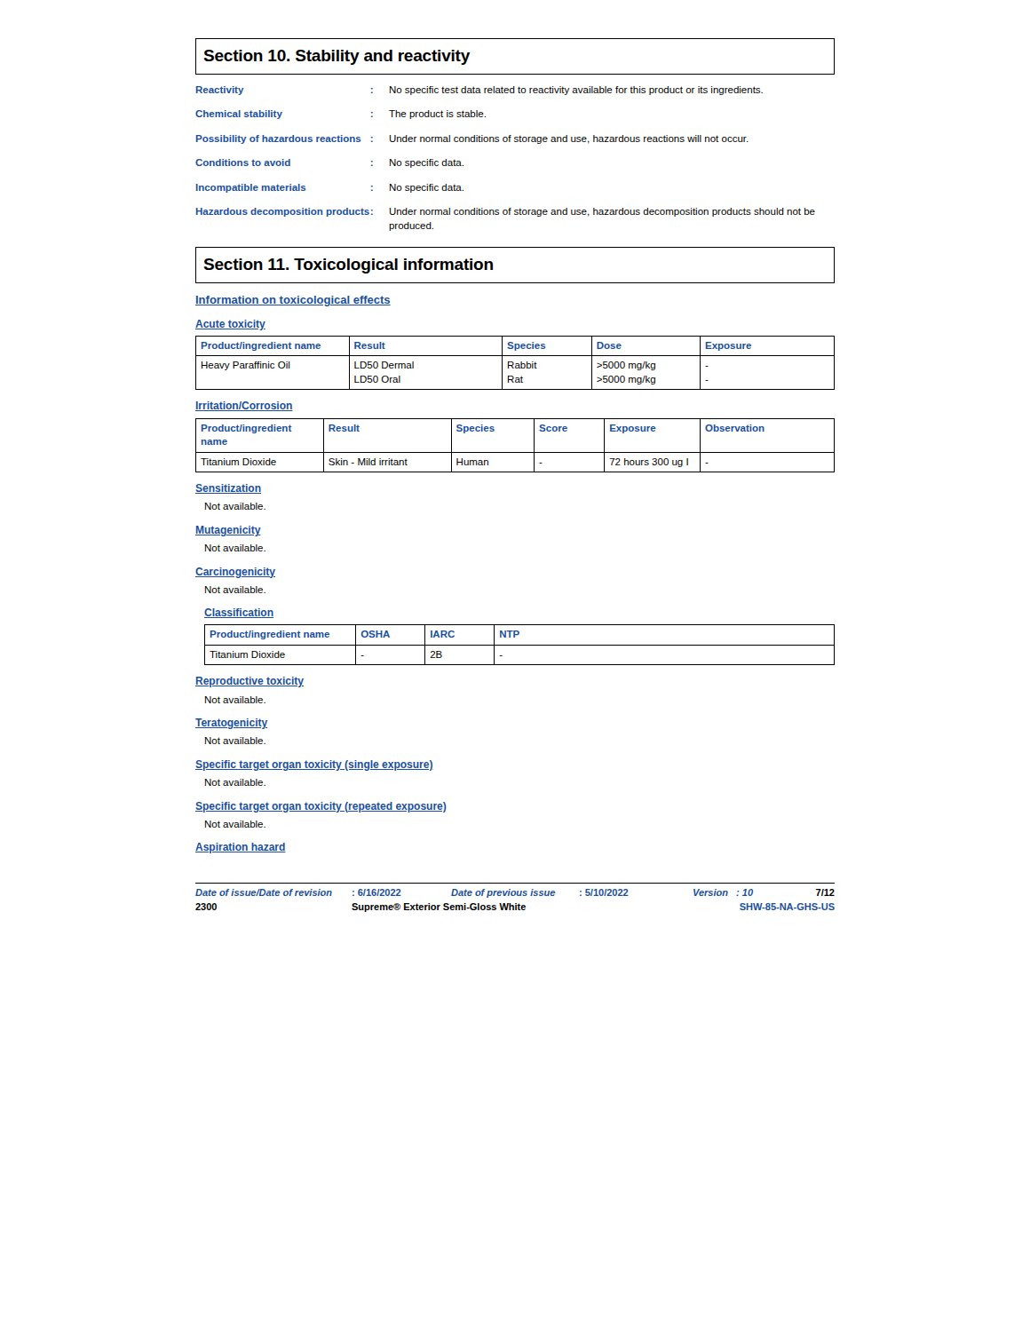Section 10. Stability and reactivity
| Reactivity | : | No specific test data related to reactivity available for this product or its ingredients. |
| Chemical stability | : | The product is stable. |
| Possibility of hazardous reactions | : | Under normal conditions of storage and use, hazardous reactions will not occur. |
| Conditions to avoid | : | No specific data. |
| Incompatible materials | : | No specific data. |
| Hazardous decomposition products | : | Under normal conditions of storage and use, hazardous decomposition products should not be produced. |
Section 11. Toxicological information
Information on toxicological effects
Acute toxicity
| Product/ingredient name | Result | Species | Dose | Exposure |
| --- | --- | --- | --- | --- |
| Heavy Paraffinic Oil | LD50 Dermal LD50 Oral | Rabbit Rat | >5000 mg/kg >5000 mg/kg | - - |
Irritation/Corrosion
| Product/ingredient name | Result | Species | Score | Exposure | Observation |
| --- | --- | --- | --- | --- | --- |
| Titanium Dioxide | Skin - Mild irritant | Human | - | 72 hours 300 ug I | - |
Sensitization
Not available.
Mutagenicity
Not available.
Carcinogenicity
Not available.
Classification
| Product/ingredient name | OSHA | IARC | NTP |
| --- | --- | --- | --- |
| Titanium Dioxide | - | 2B | - |
Reproductive toxicity
Not available.
Teratogenicity
Not available.
Specific target organ toxicity (single exposure)
Not available.
Specific target organ toxicity (repeated exposure)
Not available.
Aspiration hazard
| Date of issue/Date of revision | : 6/16/2022 | Date of previous issue | : 5/10/2022 | Version : 10 | 7/12 |
| 2300 | Supreme® Exterior Semi-Gloss White | SHW-85-NA-GHS-US |